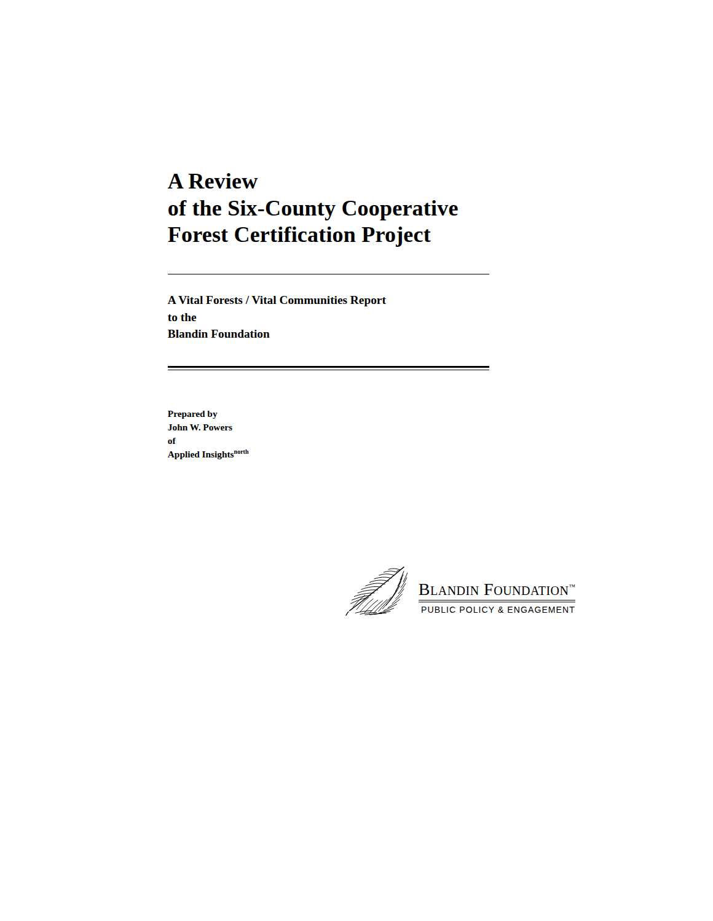A Review
of the Six-County Cooperative
Forest Certification Project
A Vital Forests / Vital Communities Report
to the
Blandin Foundation
Prepared by
John W. Powers
of
Applied Insightsnorth
Blandin Foundation™
PUBLIC POLICY & ENGAGEMENT